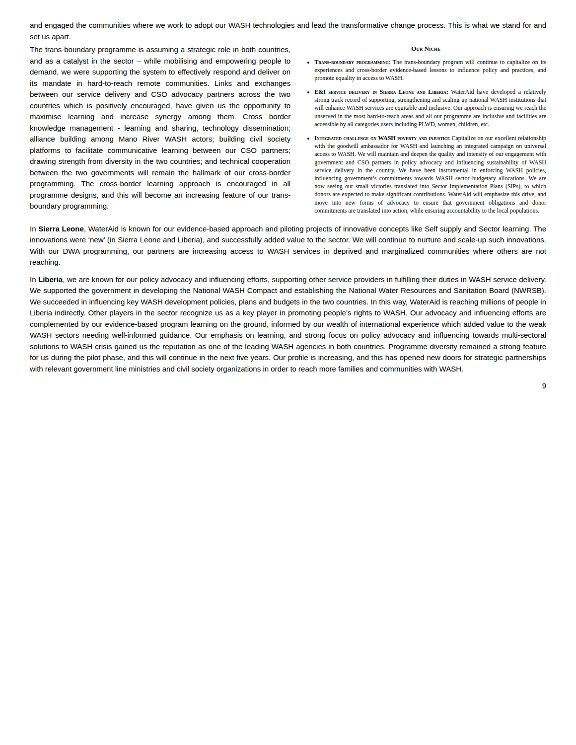and engaged the communities where we work to adopt our WASH technologies and lead the transformative change process. This is what we stand for and set us apart.
The trans-boundary programme is assuming a strategic role in both countries, and as a catalyst in the sector – while mobilising and empowering people to demand, we were supporting the system to effectively respond and deliver on its mandate in hard-to-reach remote communities. Links and exchanges between our service delivery and CSO advocacy partners across the two countries which is positively encouraged, have given us the opportunity to maximise learning and increase synergy among them. Cross border knowledge management - learning and sharing, technology dissemination; alliance building among Mano River WASH actors; building civil society platforms to facilitate communicative learning between our CSO partners; drawing strength from diversity in the two countries; and technical cooperation between the two governments will remain the hallmark of our cross-border programming. The cross-border learning approach is encouraged in all programme designs, and this will become an increasing feature of our trans-boundary programming.
Our Niche
Trans-boundary programming: The trans-boundary program will continue to capitalize on its experiences and cross-border evidence-based lessons to influence policy and practices, and promote equality in access to WASH.
E&I service delivery in Sierra Leone and Liberia: WaterAid have developed a relatively strong track record of supporting, strengthening and scaling-up national WASH institutions that will enhance WASH services are equitable and inclusive. Our approach is ensuring we reach the unserved in the most hard-to-reach areas and all our programme are inclusive and facilities are accessible by all categories users including PLWD, women, children, etc.
Integrated challenge on WASH poverty and injustice Capitalize on our excellent relationship with the goodwill ambassador for WASH and launching an integrated campaign on universal access to WASH. We will maintain and deepen the quality and intensity of our engagement with government and CSO partners in policy advocacy and influencing sustainability of WASH service delivery in the country. We have been instrumental in enforcing WASH policies, influencing government’s commitments towards WASH sector budgetary allocations. We are now seeing our small victories translated into Sector Implementation Plans (SIPs), to which donors are expected to make significant contributions. WaterAid will emphasize this drive, and move into new forms of advocacy to ensure that government obligations and donor commitments are translated into action, while ensuring accountability to the local populations.
In Sierra Leone, WaterAid is known for our evidence-based approach and piloting projects of innovative concepts like Self supply and Sector learning. The innovations were ‘new’ (in Sierra Leone and Liberia), and successfully added value to the sector. We will continue to nurture and scale-up such innovations. With our DWA programming, our partners are increasing access to WASH services in deprived and marginalized communities where others are not reaching.
In Liberia, we are known for our policy advocacy and influencing efforts, supporting other service providers in fulfilling their duties in WASH service delivery. We supported the government in developing the National WASH Compact and establishing the National Water Resources and Sanitation Board (NWRSB). We succeeded in influencing key WASH development policies, plans and budgets in the two countries. In this way, WaterAid is reaching millions of people in Liberia indirectly. Other players in the sector recognize us as a key player in promoting people’s rights to WASH. Our advocacy and influencing efforts are complemented by our evidence-based program learning on the ground, informed by our wealth of international experience which added value to the weak WASH sectors needing well-informed guidance. Our emphasis on learning, and strong focus on policy advocacy and influencing towards multi-sectoral solutions to WASH crisis gained us the reputation as one of the leading WASH agencies in both countries. Programme diversity remained a strong feature for us during the pilot phase, and this will continue in the next five years. Our profile is increasing, and this has opened new doors for strategic partnerships with relevant government line ministries and civil society organizations in order to reach more families and communities with WASH.
9